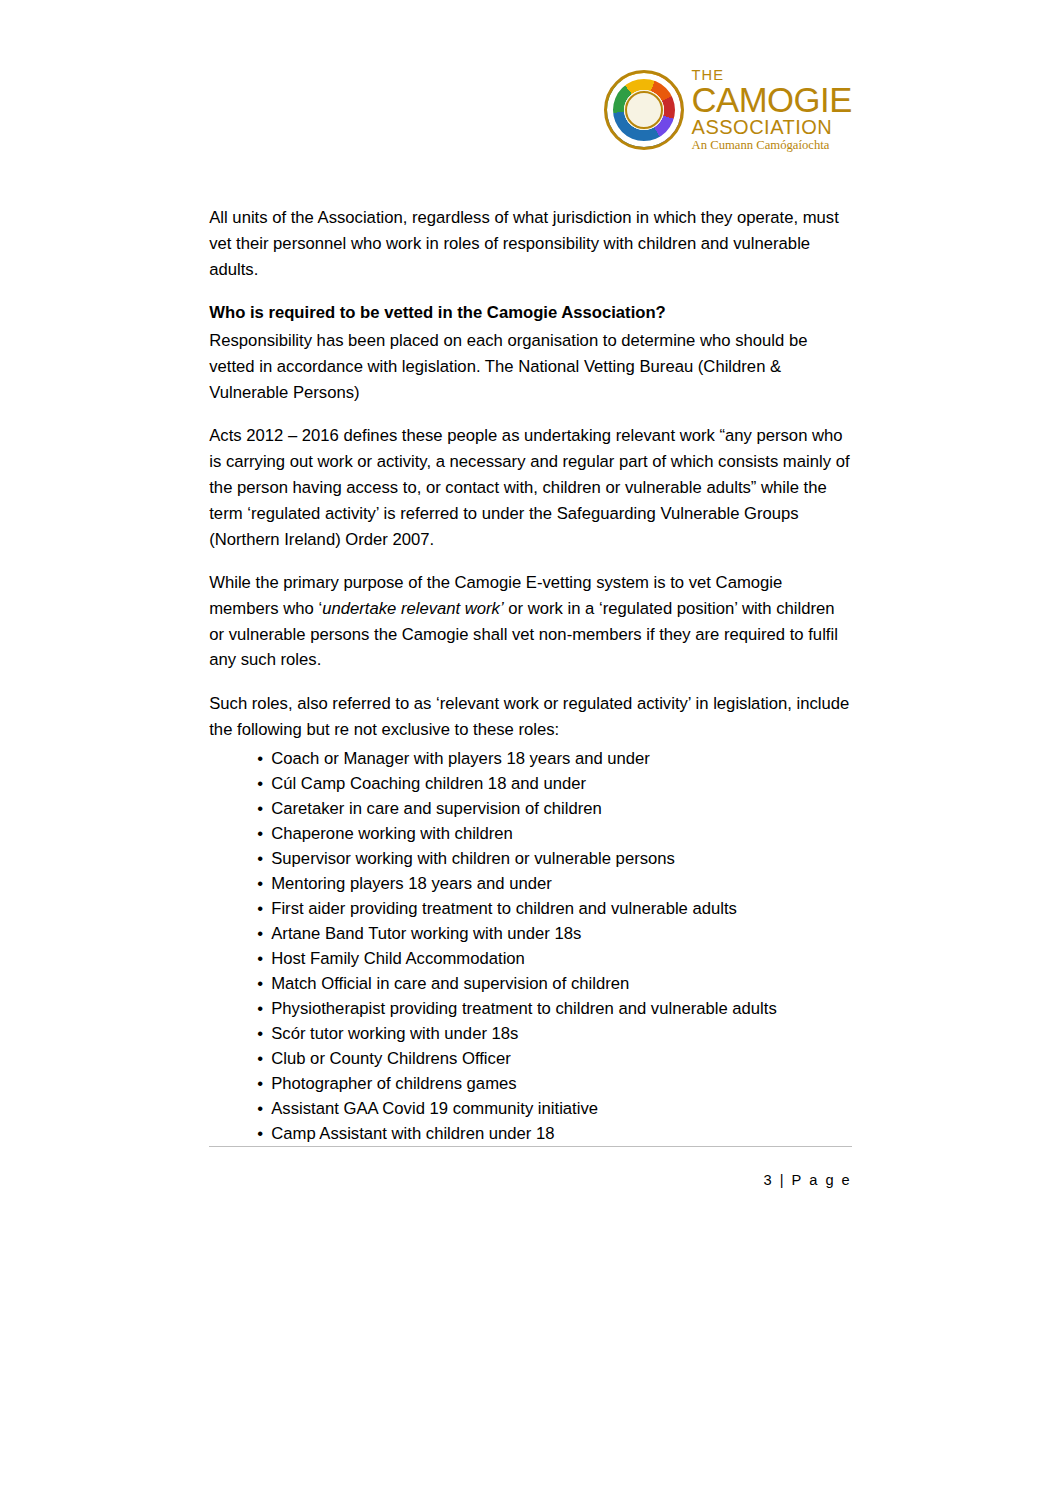THE CAMOGIE ASSOCIATION An Cumann Camógaíochta
All units of the Association, regardless of what jurisdiction in which they operate, must vet their personnel who work in roles of responsibility with children and vulnerable adults.
Who is required to be vetted in the Camogie Association?
Responsibility has been placed on each organisation to determine who should be vetted in accordance with legislation. The National Vetting Bureau (Children & Vulnerable Persons)
Acts 2012 – 2016 defines these people as undertaking relevant work “any person who is carrying out work or activity, a necessary and regular part of which consists mainly of the person having access to, or contact with, children or vulnerable adults” while the term ‘regulated activity’ is referred to under the Safeguarding Vulnerable Groups (Northern Ireland) Order 2007.
While the primary purpose of the Camogie E-vetting system is to vet Camogie members who ‘undertake relevant work’ or work in a ‘regulated position’ with children or vulnerable persons the Camogie shall vet non-members if they are required to fulfil any such roles.
Such roles, also referred to as ‘relevant work or regulated activity’ in legislation, include the following but re not exclusive to these roles:
Coach or Manager with players 18 years and under
Cúl Camp Coaching children 18 and under
Caretaker in care and supervision of children
Chaperone working with children
Supervisor working with children or vulnerable persons
Mentoring players 18 years and under
First aider providing treatment to children and vulnerable adults
Artane Band Tutor working with under 18s
Host Family Child Accommodation
Match Official in care and supervision of children
Physiotherapist providing treatment to children and vulnerable adults
Scór tutor working with under 18s
Club or County Childrens Officer
Photographer of childrens games
Assistant GAA Covid 19 community initiative
Camp Assistant with children under 18
3 | P a g e